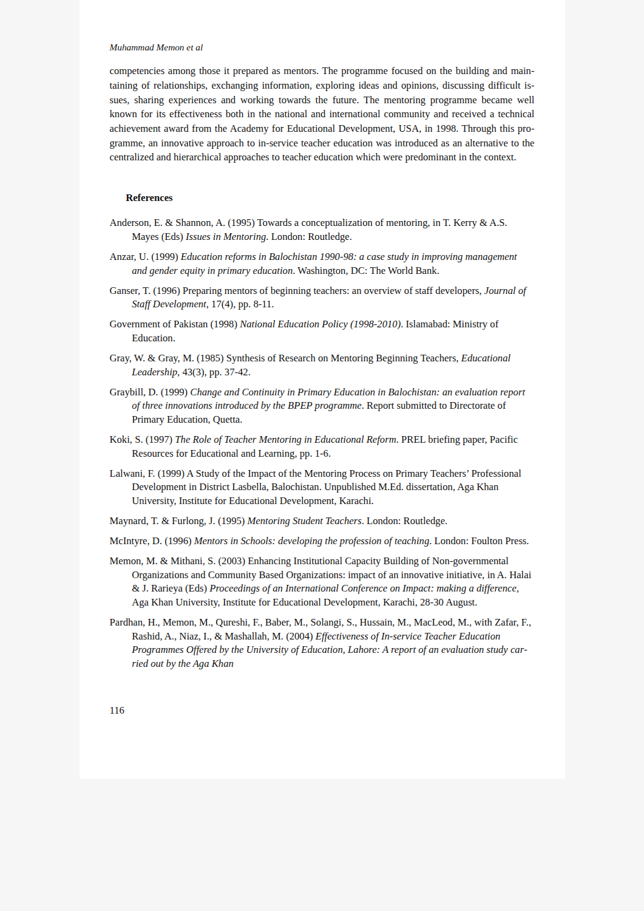Muhammad Memon et al
competencies among those it prepared as mentors. The programme focused on the building and maintaining of relationships, exchanging information, exploring ideas and opinions, discussing difficult issues, sharing experiences and working towards the future. The mentoring programme became well known for its effectiveness both in the national and international community and received a technical achievement award from the Academy for Educational Development, USA, in 1998. Through this programme, an innovative approach to in-service teacher education was introduced as an alternative to the centralized and hierarchical approaches to teacher education which were predominant in the context.
References
Anderson, E. & Shannon, A. (1995) Towards a conceptualization of mentoring, in T. Kerry & A.S. Mayes (Eds) Issues in Mentoring. London: Routledge.
Anzar, U. (1999) Education reforms in Balochistan 1990-98: a case study in improving management and gender equity in primary education. Washington, DC: The World Bank.
Ganser, T. (1996) Preparing mentors of beginning teachers: an overview of staff developers, Journal of Staff Development, 17(4), pp. 8-11.
Government of Pakistan (1998) National Education Policy (1998-2010). Islamabad: Ministry of Education.
Gray, W. & Gray, M. (1985) Synthesis of Research on Mentoring Beginning Teachers, Educational Leadership, 43(3), pp. 37-42.
Graybill, D. (1999) Change and Continuity in Primary Education in Balochistan: an evaluation report of three innovations introduced by the BPEP programme. Report submitted to Directorate of Primary Education, Quetta.
Koki, S. (1997) The Role of Teacher Mentoring in Educational Reform. PREL briefing paper, Pacific Resources for Educational and Learning, pp. 1-6.
Lalwani, F. (1999) A Study of the Impact of the Mentoring Process on Primary Teachers’ Professional Development in District Lasbella, Balochistan. Unpublished M.Ed. dissertation, Aga Khan University, Institute for Educational Development, Karachi.
Maynard, T. & Furlong, J. (1995) Mentoring Student Teachers. London: Routledge.
McIntyre, D. (1996) Mentors in Schools: developing the profession of teaching. London: Foulton Press.
Memon, M. & Mithani, S. (2003) Enhancing Institutional Capacity Building of Non-governmental Organizations and Community Based Organizations: impact of an innovative initiative, in A. Halai & J. Rarieya (Eds) Proceedings of an International Conference on Impact: making a difference, Aga Khan University, Institute for Educational Development, Karachi, 28-30 August.
Pardhan, H., Memon, M., Qureshi, F., Baber, M., Solangi, S., Hussain, M., MacLeod, M., with Zafar, F., Rashid, A., Niaz, I., & Mashallah, M. (2004) Effectiveness of In-service Teacher Education Programmes Offered by the University of Education, Lahore: A report of an evaluation study carried out by the Aga Khan
116